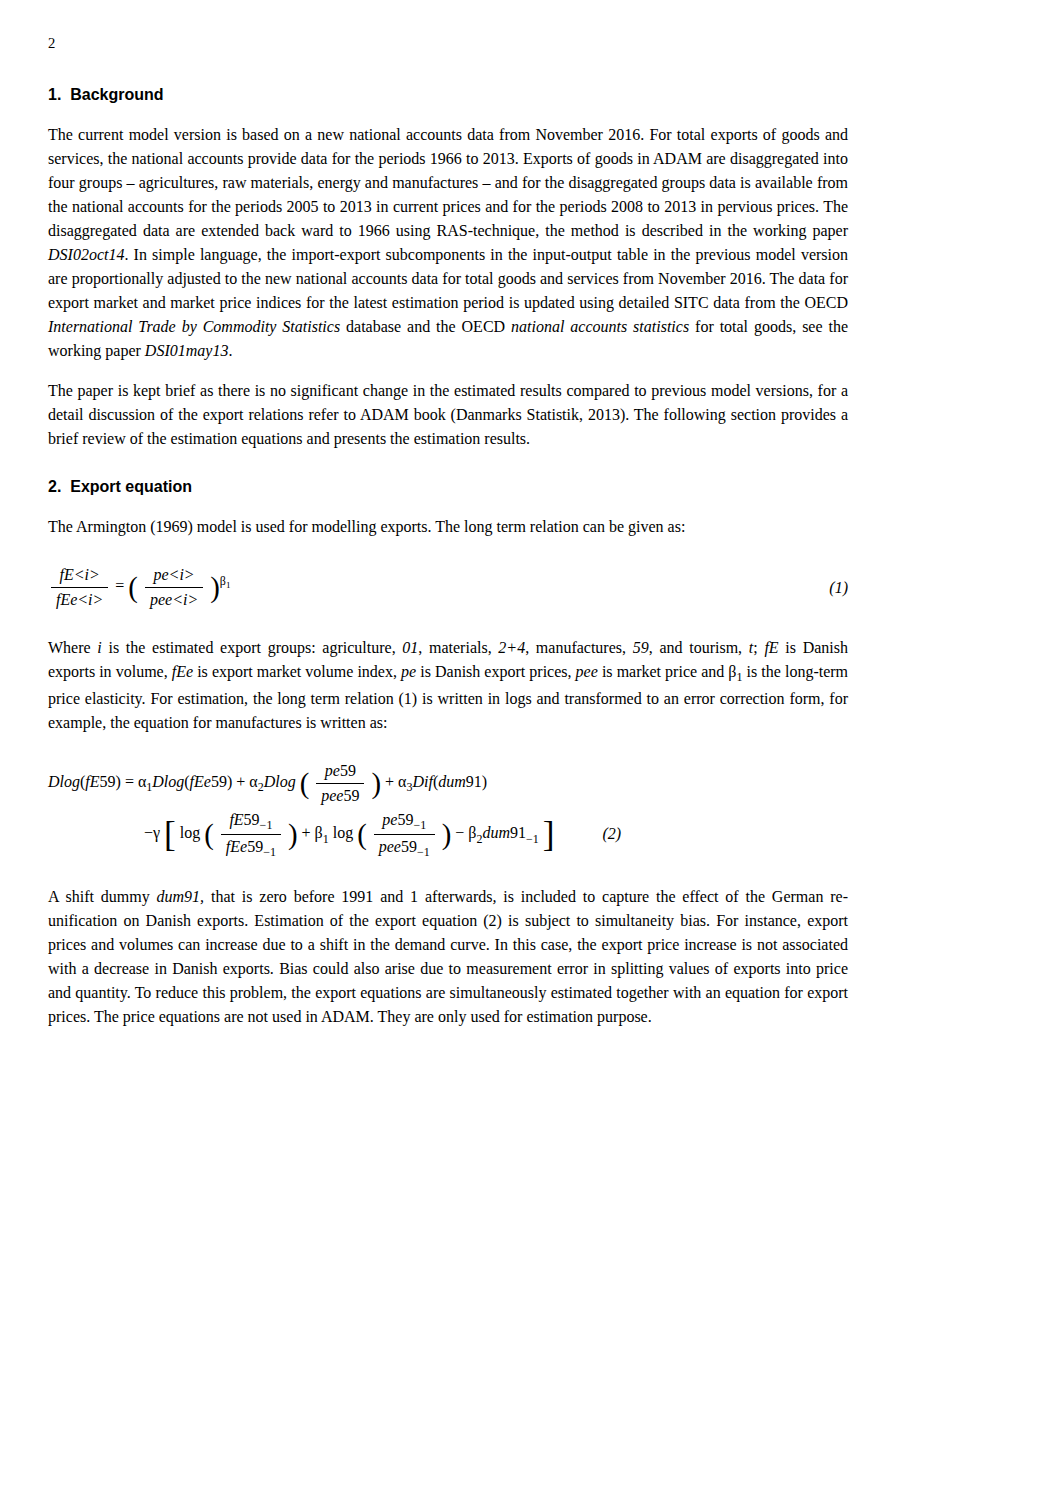2
1. Background
The current model version is based on a new national accounts data from November 2016. For total exports of goods and services, the national accounts provide data for the periods 1966 to 2013. Exports of goods in ADAM are disaggregated into four groups – agricultures, raw materials, energy and manufactures – and for the disaggregated groups data is available from the national accounts for the periods 2005 to 2013 in current prices and for the periods 2008 to 2013 in pervious prices. The disaggregated data are extended back ward to 1966 using RAS-technique, the method is described in the working paper DSI02oct14. In simple language, the import-export subcomponents in the input-output table in the previous model version are proportionally adjusted to the new national accounts data for total goods and services from November 2016. The data for export market and market price indices for the latest estimation period is updated using detailed SITC data from the OECD International Trade by Commodity Statistics database and the OECD national accounts statistics for total goods, see the working paper DSI01may13.
The paper is kept brief as there is no significant change in the estimated results compared to previous model versions, for a detail discussion of the export relations refer to ADAM book (Danmarks Statistik, 2013). The following section provides a brief review of the estimation equations and presents the estimation results.
2. Export equation
The Armington (1969) model is used for modelling exports. The long term relation can be given as:
fE<i> fEe<i> = ( pe<i> pee<i> )β1 (1)
Where i is the estimated export groups: agriculture, 01, materials, 2+4, manufactures, 59, and tourism, t; fE is Danish exports in volume, fEe is export market volume index, pe is Danish export prices, pee is market price and β1 is the long-term price elasticity. For estimation, the long term relation (1) is written in logs and transformed to an error correction form, for example, the equation for manufactures is written as:
Dlog(fE59) = α1Dlog(fEe59) + α2Dlog ( pe59 pee59 ) + α3Dif(dum91)
−γ [ log ( fE59−1 fEe59−1 ) + β1 log ( pe59−1 pee59−1 ) − β2dum91−1 ] (2)
A shift dummy dum91, that is zero before 1991 and 1 afterwards, is included to capture the effect of the German re-unification on Danish exports. Estimation of the export equation (2) is subject to simultaneity bias. For instance, export prices and volumes can increase due to a shift in the demand curve. In this case, the export price increase is not associated with a decrease in Danish exports. Bias could also arise due to measurement error in splitting values of exports into price and quantity. To reduce this problem, the export equations are simultaneously estimated together with an equation for export prices. The price equations are not used in ADAM. They are only used for estimation purpose.